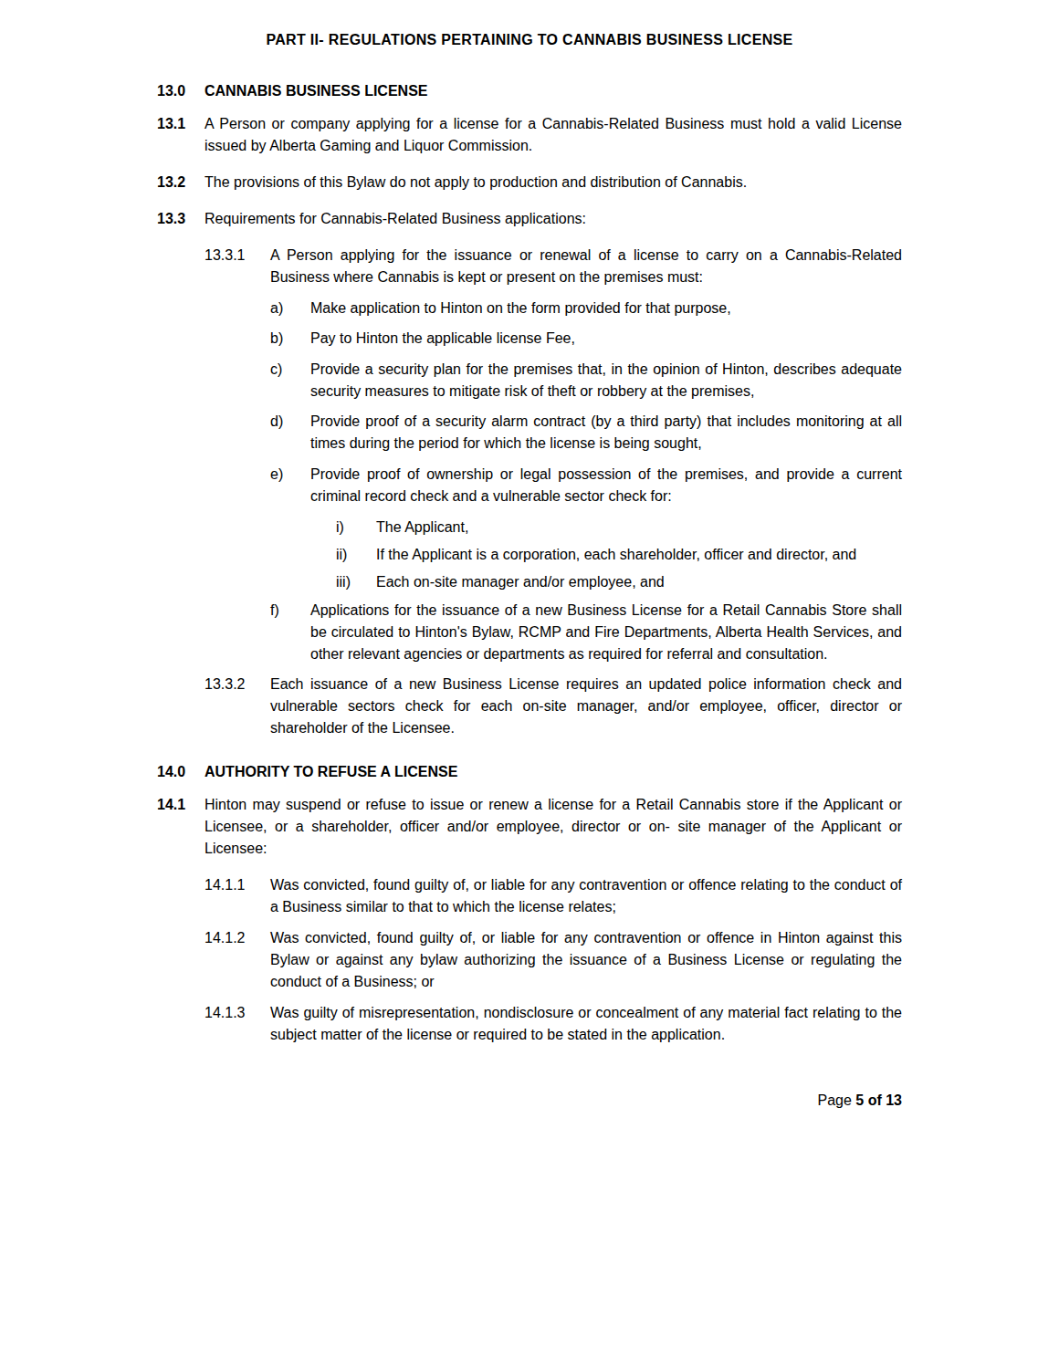PART II- REGULATIONS PERTAINING TO CANNABIS BUSINESS LICENSE
13.0 CANNABIS BUSINESS LICENSE
13.1 A Person or company applying for a license for a Cannabis-Related Business must hold a valid License issued by Alberta Gaming and Liquor Commission.
13.2 The provisions of this Bylaw do not apply to production and distribution of Cannabis.
13.3 Requirements for Cannabis-Related Business applications:
13.3.1 A Person applying for the issuance or renewal of a license to carry on a Cannabis-Related Business where Cannabis is kept or present on the premises must:
a) Make application to Hinton on the form provided for that purpose,
b) Pay to Hinton the applicable license Fee,
c) Provide a security plan for the premises that, in the opinion of Hinton, describes adequate security measures to mitigate risk of theft or robbery at the premises,
d) Provide proof of a security alarm contract (by a third party) that includes monitoring at all times during the period for which the license is being sought,
e) Provide proof of ownership or legal possession of the premises, and provide a current criminal record check and a vulnerable sector check for:
i) The Applicant,
ii) If the Applicant is a corporation, each shareholder, officer and director, and
iii) Each on-site manager and/or employee, and
f) Applications for the issuance of a new Business License for a Retail Cannabis Store shall be circulated to Hinton's Bylaw, RCMP and Fire Departments, Alberta Health Services, and other relevant agencies or departments as required for referral and consultation.
13.3.2 Each issuance of a new Business License requires an updated police information check and vulnerable sectors check for each on-site manager, and/or employee, officer, director or shareholder of the Licensee.
14.0 AUTHORITY TO REFUSE A LICENSE
14.1 Hinton may suspend or refuse to issue or renew a license for a Retail Cannabis store if the Applicant or Licensee, or a shareholder, officer and/or employee, director or on- site manager of the Applicant or Licensee:
14.1.1 Was convicted, found guilty of, or liable for any contravention or offence relating to the conduct of a Business similar to that to which the license relates;
14.1.2 Was convicted, found guilty of, or liable for any contravention or offence in Hinton against this Bylaw or against any bylaw authorizing the issuance of a Business License or regulating the conduct of a Business; or
14.1.3 Was guilty of misrepresentation, nondisclosure or concealment of any material fact relating to the subject matter of the license or required to be stated in the application.
Page 5 of 13